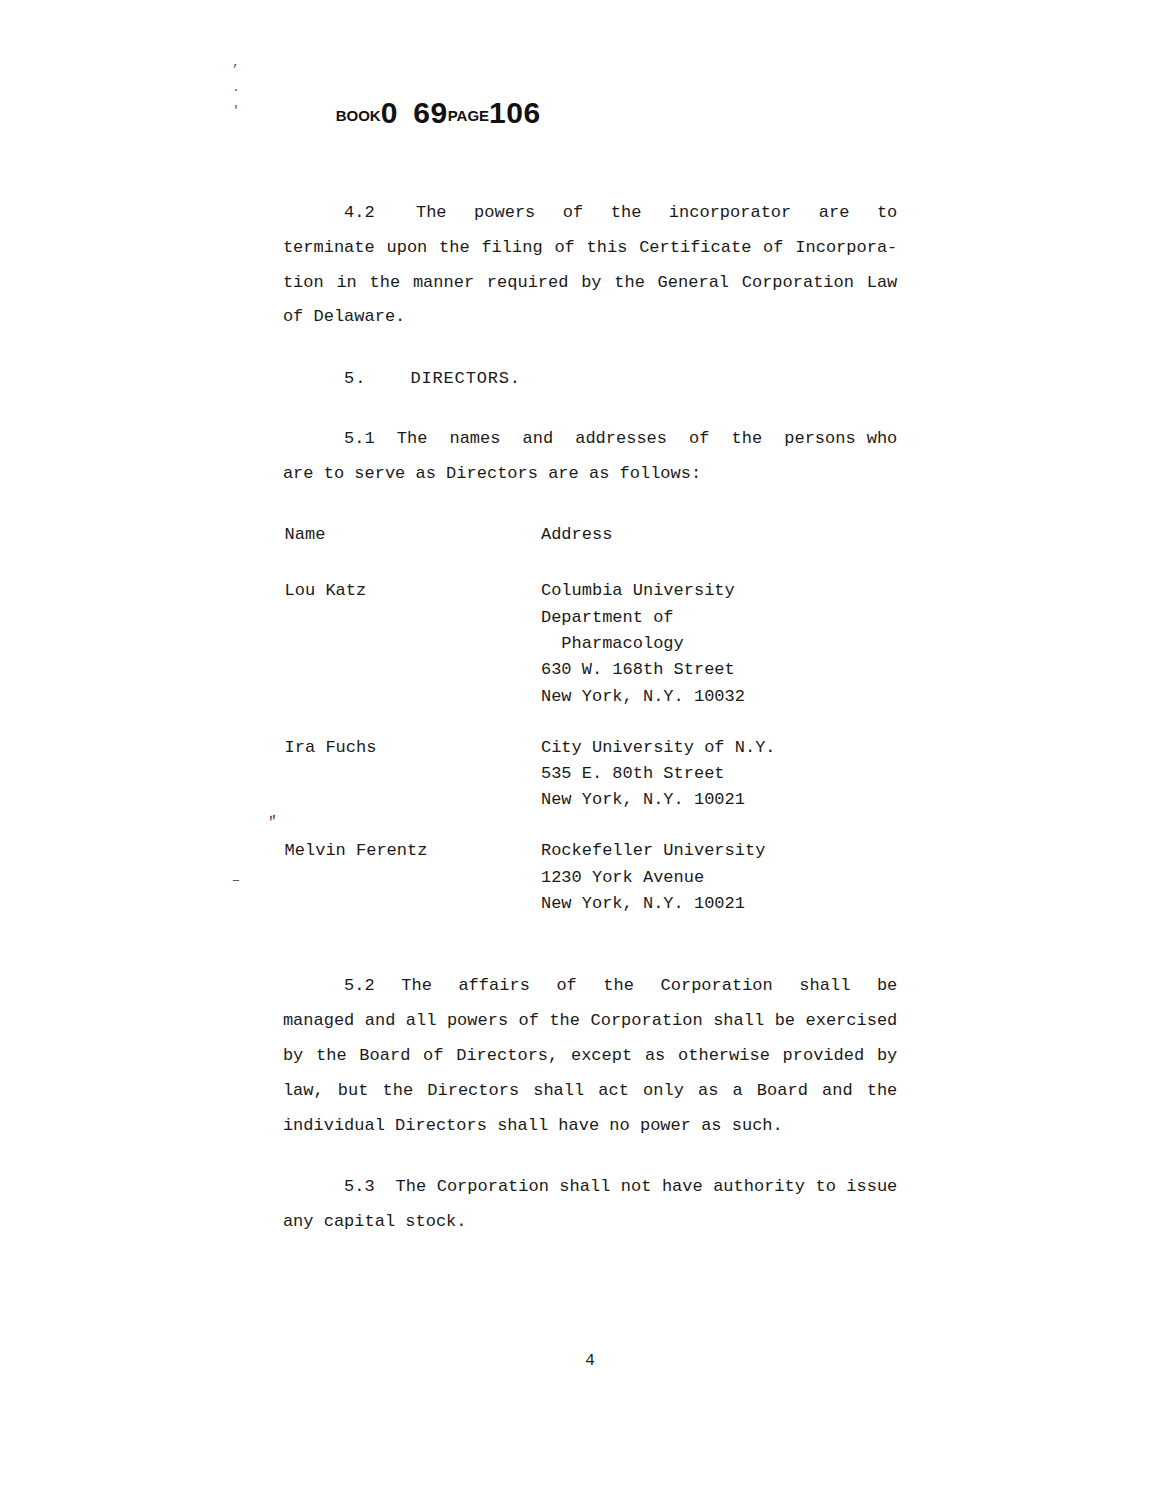, . ' ” −
BOOK 0 69 PAGE 106
4.2 The powers of the incorporator are to terminate upon the filing of this Certificate of Incorpora- tion in the manner required by the General Corporation Law of Delaware.
5. DIRECTORS.
5.1 The names and addresses of the persons who are to serve as Directors are as follows:
| Name | Address |
| --- | --- |
| Lou Katz | Columbia University Department of Pharmacology 630 W. 168th Street New York, N.Y. 10032 |
| Ira Fuchs | City University of N.Y. 535 E. 80th Street New York, N.Y. 10021 |
| Melvin Ferentz | Rockefeller University 1230 York Avenue New York, N.Y. 10021 |
5.2 The affairs of the Corporation shall be managed and all powers of the Corporation shall be exercised by the Board of Directors, except as otherwise provided by law, but the Directors shall act only as a Board and the individual Directors shall have no power as such.
5.3 The Corporation shall not have authority to issue any capital stock.
4